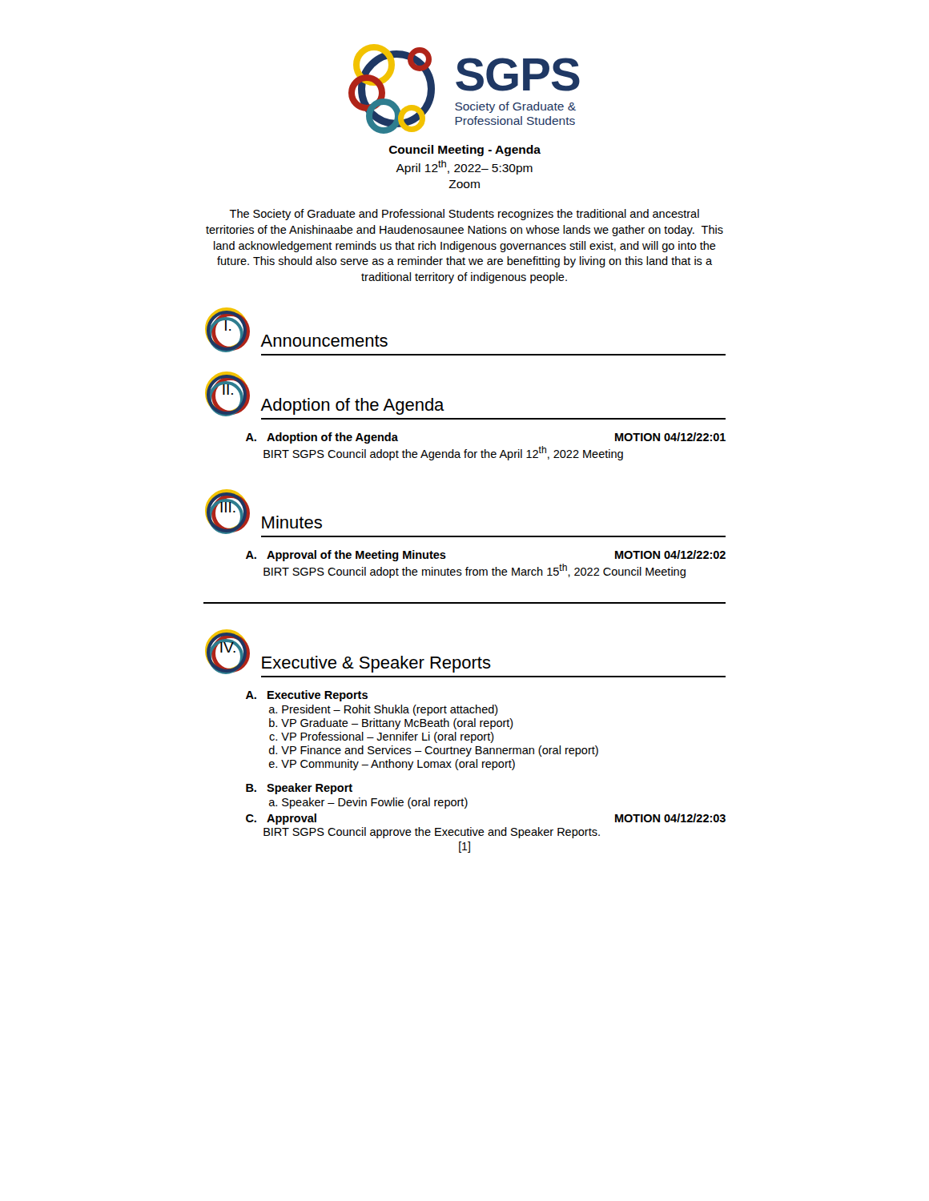SGPS Society of Graduate &
Professional Students
Council Meeting - Agenda
April 12th, 2022– 5:30pm
Zoom
The Society of Graduate and Professional Students recognizes the traditional and ancestral territories of the Anishinaabe and Haudenosaunee Nations on whose lands we gather on today. This land acknowledgement reminds us that rich Indigenous governances still exist, and will go into the future. This should also serve as a reminder that we are benefitting by living on this land that is a traditional territory of indigenous people.
I.
Announcements
II.
Adoption of the Agenda
A. Adoption of the Agenda MOTION 04/12/22:01
BIRT SGPS Council adopt the Agenda for the April 12th, 2022 Meeting
III.
Minutes
A. Approval of the Meeting Minutes MOTION 04/12/22:02
BIRT SGPS Council adopt the minutes from the March 15th, 2022 Council Meeting
IV.
Executive & Speaker Reports
A. Executive Reports
President – Rohit Shukla (report attached)
VP Graduate – Brittany McBeath (oral report)
VP Professional – Jennifer Li (oral report)
VP Finance and Services – Courtney Bannerman (oral report)
VP Community – Anthony Lomax (oral report)
B. Speaker Report
Speaker – Devin Fowlie (oral report)
C. Approval MOTION 04/12/22:03
BIRT SGPS Council approve the Executive and Speaker Reports.
[1]